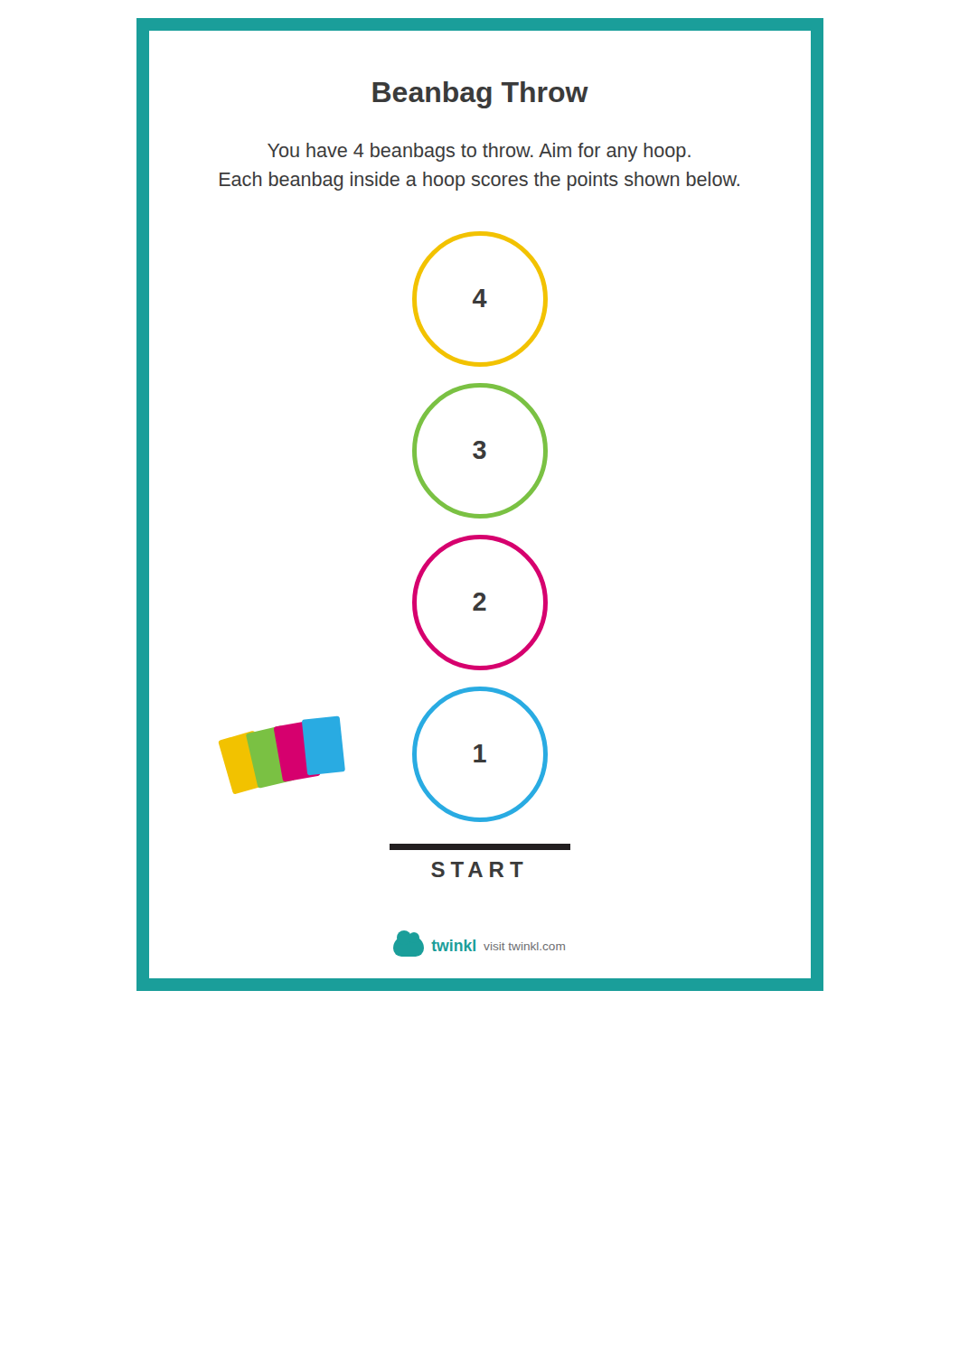Beanbag Throw
You have 4 beanbags to throw. Aim for any hoop.
Each beanbag inside a hoop scores the points shown below.
4
3
2
1
START
twinkl visit twinkl.com